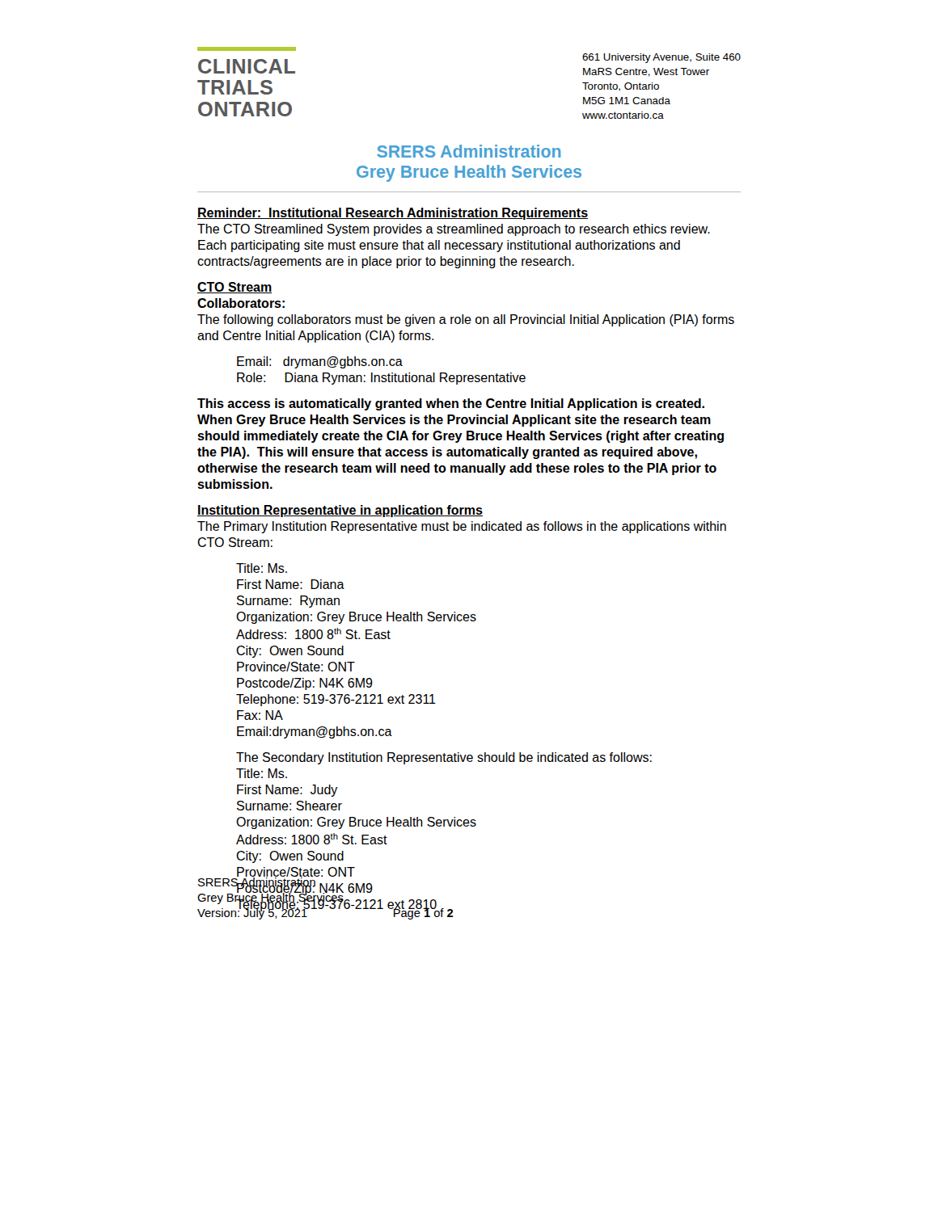CLINICAL
TRIALS
ONTARIO
661 University Avenue, Suite 460
MaRS Centre, West Tower
Toronto, Ontario
M5G 1M1 Canada
www.ctontario.ca
SRERS Administration Grey Bruce Health Services
Reminder: Institutional Research Administration Requirements
The CTO Streamlined System provides a streamlined approach to research ethics review. Each participating site must ensure that all necessary institutional authorizations and contracts/agreements are in place prior to beginning the research.
CTO Stream
Collaborators:
The following collaborators must be given a role on all Provincial Initial Application (PIA) forms and Centre Initial Application (CIA) forms.
Email: dryman@gbhs.on.ca
Role: Diana Ryman: Institutional Representative
This access is automatically granted when the Centre Initial Application is created. When Grey Bruce Health Services is the Provincial Applicant site the research team should immediately create the CIA for Grey Bruce Health Services (right after creating the PIA). This will ensure that access is automatically granted as required above, otherwise the research team will need to manually add these roles to the PIA prior to submission.
Institution Representative in application forms
The Primary Institution Representative must be indicated as follows in the applications within CTO Stream:
Title: Ms.
First Name: Diana
Surname: Ryman
Organization: Grey Bruce Health Services
Address: 1800 8th St. East
City: Owen Sound
Province/State: ONT
Postcode/Zip: N4K 6M9
Telephone: 519-376-2121 ext 2311
Fax: NA
Email:dryman@gbhs.on.ca
The Secondary Institution Representative should be indicated as follows:
Title: Ms.
First Name: Judy
Surname: Shearer
Organization: Grey Bruce Health Services
Address: 1800 8th St. East
City: Owen Sound
Province/State: ONT
Postcode/Zip: N4K 6M9
Telephone: 519-376-2121 ext 2810
SRERS Administration
Grey Bruce Health Services
Version: July 5, 2021 Page 1 of 2